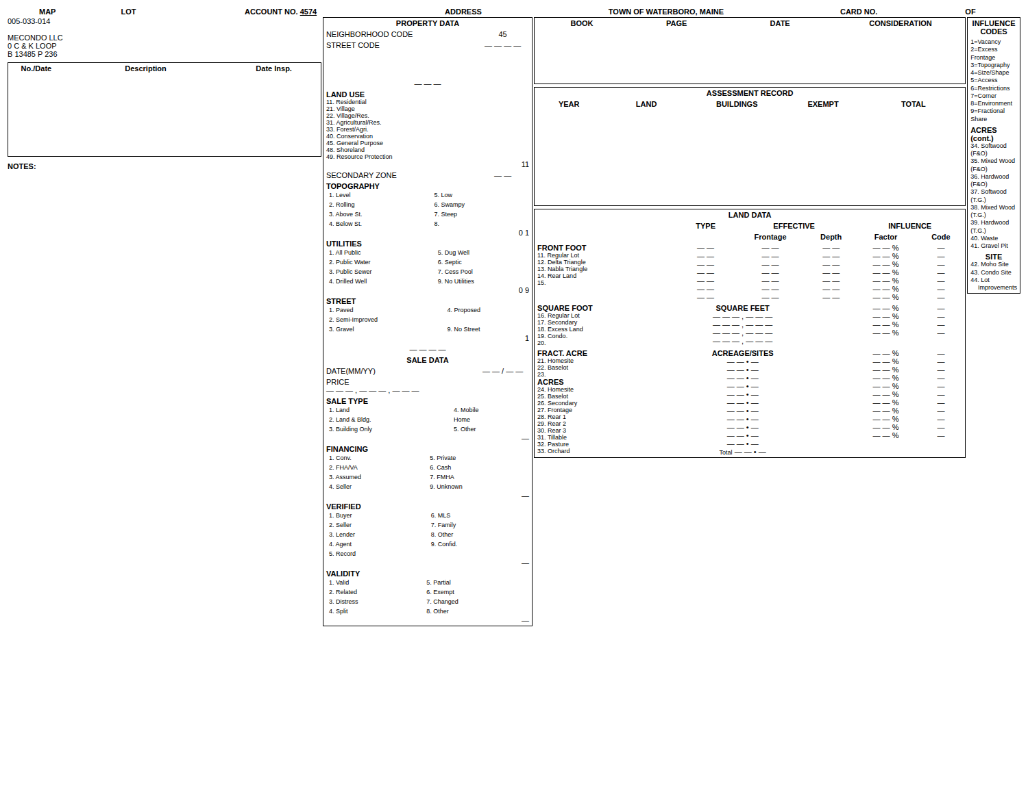| MAP | LOT | ACCOUNT NO. 4574 | ADDRESS | TOWN OF WATERBORO, MAINE | CARD NO. | OF |
| 005-033-014 MECONDO LLC 0 C & K LOOP B 13485 P 236 / No./Date / Description / Date Insp. / / --- / --- / --- / NOTES: | / PROPERTY DATA / / --- / / NEIGHBORHOOD CODE / 45 / / STREET CODE / — — — — / / — — — / / LAND USE 11. Residential 21. Village 22. Village/Res. 31. Agricultural/Res. 33. Forest/Agri. 40. Conservation 45. General Purpose 48. Shoreland 49. Resource Protection 11 / / SECONDARY ZONE / — — / / TOPOGRAPHY / 1. Level / 5. Low / / 2. Rolling / 6. Swampy / / 3. Above St. / 7. Steep / / 4. Below St. / 8. / 0 1 / / UTILITIES / 1. All Public / 5. Dug Well / / 2. Public Water / 6. Septic / / 3. Public Sewer / 7. Cess Pool / / 4. Drilled Well / 9. No Utilities / 0 9 / / STREET / 1. Paved / 4. Proposed / / 2. Semi-Improved / / / 3. Gravel / 9. No Street / 1 / / — — — — / / SALE DATA / / DATE(MM/YY) / — — / — — / / PRICE — — — , — — — , — — — / / SALE TYPE / 1. Land / 4. Mobile / / 2. Land & Bldg. / Home / / 3. Building Only / 5. Other / — / / FINANCING / 1. Conv. / 5. Private / / 2. FHA/VA / 6. Cash / / 3. Assumed / 7. FMHA / / 4. Seller / 9. Unknown / — / / VERIFIED / 1. Buyer / 6. MLS / / 2. Seller / 7. Family / / 3. Lender / 8. Other / / 4. Agent / 9. Confid. / / 5. Record / / — / / VALIDITY / 1. Valid / 5. Partial / / 2. Related / 6. Exempt / / 3. Distress / 7. Changed / / 4. Split / 8. Other / — / | / BOOK / PAGE / DATE / CONSIDERATION / / --- / --- / --- / --- / / ASSESSMENT RECORD / / --- / / YEAR / LAND / BUILDINGS / EXEMPT / TOTAL / / LAND DATA / / --- / / / TYPE / EFFECTIVE / INFLUENCE / / Frontage / Depth / Factor / Code / / FRONT FOOT 11. Regular Lot 12. Delta Triangle 13. Nabla Triangle 14. Rear Land 15. / — — — — — — — — — — — — — — / — — — — — — — — — — — — — — / — — — — — — — — — — — — — — / — — % — — % — — % — — % — — % — — % — — % / — — — — — — — / / SQUARE FOOT 16. Regular Lot 17. Secondary 18. Excess Land 19. Condo. 20. / SQUARE FEET — — — , — — — — — — , — — — — — — , — — — — — — , — — — / / — — % — — % — — % — — % / — — — — / / FRACT. ACRE 21. Homesite 22. Baselot 23. ACRES 24. Homesite 25. Baselot 26. Secondary 27. Frontage 28. Rear 1 29. Rear 2 30. Rear 3 31. Tillable 32. Pasture 33. Orchard / ACREAGE/SITES — — • — — — • — — — • — — — • — — — • — — — • — — — • — — — • — — — • — — — • — — — • — Total — — • — / / — — % — — % — — % — — % — — % — — % — — % — — % — — % — — % — — % / — — — — — — — — — — — / | / INFLUENCE CODES / / --- / / 1=Vacancy 2=Excess Frontage 3=Topography 4=Size/Shape 5=Access 6=Restrictions 7=Corner 8=Environment 9=Fractional Share / / ACRES (cont.) 34. Softwood (F&O) 35. Mixed Wood (F&O) 36. Hardwood (F&O) 37. Softwood (T.G.) 38. Mixed Wood (T.G.) 39. Hardwood (T.G.) 40. Waste 41. Gravel Pit / / SITE 42. Moho Site 43. Condo Site 44. Lot Improvements / |